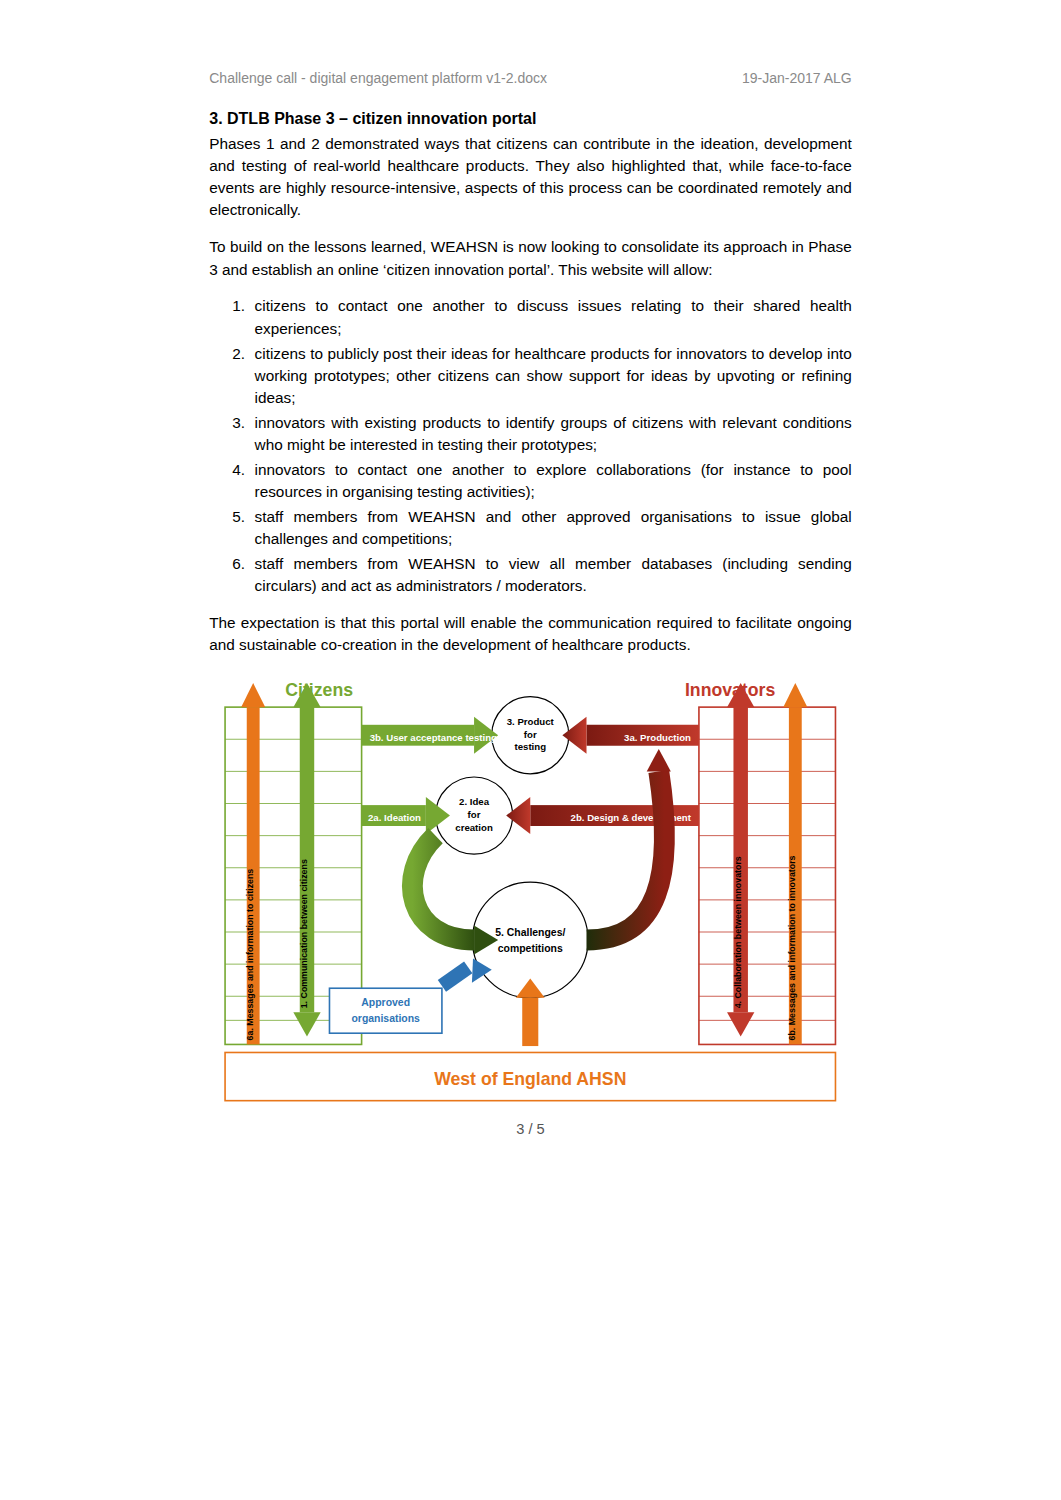Challenge call - digital engagement platform v1-2.docx 19-Jan-2017 ALG
3. DTLB Phase 3 – citizen innovation portal
Phases 1 and 2 demonstrated ways that citizens can contribute in the ideation, development and testing of real-world healthcare products. They also highlighted that, while face-to-face events are highly resource-intensive, aspects of this process can be coordinated remotely and electronically.
To build on the lessons learned, WEAHSN is now looking to consolidate its approach in Phase 3 and establish an online ‘citizen innovation portal’. This website will allow:
citizens to contact one another to discuss issues relating to their shared health experiences;
citizens to publicly post their ideas for healthcare products for innovators to develop into working prototypes; other citizens can show support for ideas by upvoting or refining ideas;
innovators with existing products to identify groups of citizens with relevant conditions who might be interested in testing their prototypes;
innovators to contact one another to explore collaborations (for instance to pool resources in organising testing activities);
staff members from WEAHSN and other approved organisations to issue global challenges and competitions;
staff members from WEAHSN to view all member databases (including sending circulars) and act as administrators / moderators.
The expectation is that this portal will enable the communication required to facilitate ongoing and sustainable co-creation in the development of healthcare products.
Citizens Innovators 6a. Messages and information to citizens 1. Communication between citizens 4. Collaboration between innovators 6b. Messages and information to innovators 3. Product for testing 2. Idea for creation 5. Challenges/ competitions 3b. User acceptance testing 3a. Production 2a. Ideation 2b. Design & development Approved organisations West of England AHSN
3 / 5